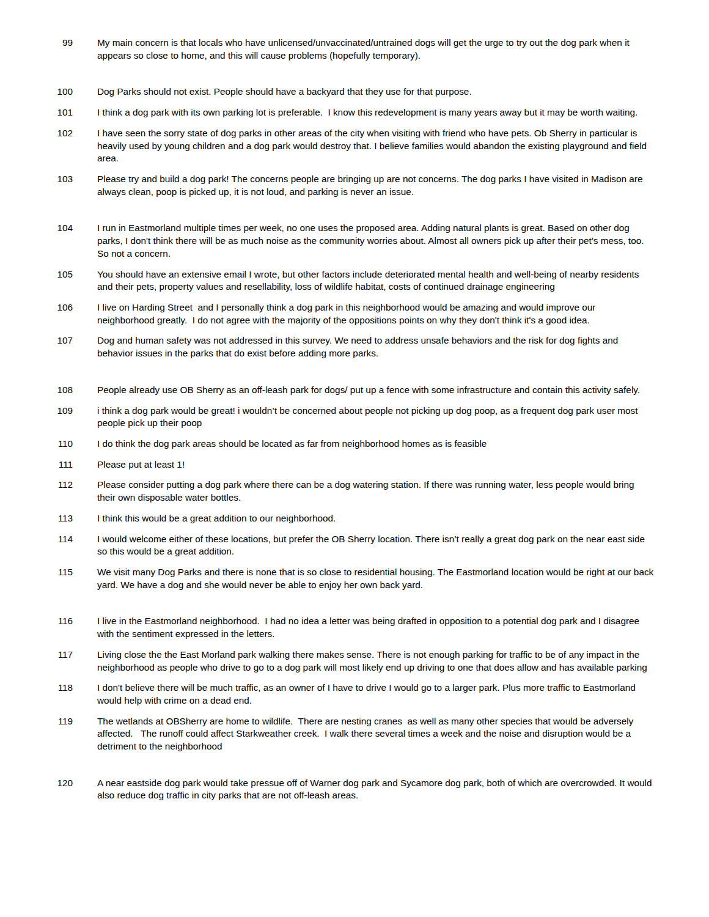99 My main concern is that locals who have unlicensed/unvaccinated/untrained dogs will get the urge to try out the dog park when it appears so close to home, and this will cause problems (hopefully temporary).
100 Dog Parks should not exist. People should have a backyard that they use for that purpose.
101 I think a dog park with its own parking lot is preferable. I know this redevelopment is many years away but it may be worth waiting.
102 I have seen the sorry state of dog parks in other areas of the city when visiting with friend who have pets. Ob Sherry in particular is heavily used by young children and a dog park would destroy that. I believe families would abandon the existing playground and field area.
103 Please try and build a dog park! The concerns people are bringing up are not concerns. The dog parks I have visited in Madison are always clean, poop is picked up, it is not loud, and parking is never an issue.
104 I run in Eastmorland multiple times per week, no one uses the proposed area. Adding natural plants is great. Based on other dog parks, I don't think there will be as much noise as the community worries about. Almost all owners pick up after their pet's mess, too. So not a concern.
105 You should have an extensive email I wrote, but other factors include deteriorated mental health and well-being of nearby residents and their pets, property values and resellability, loss of wildlife habitat, costs of continued drainage engineering
106 I live on Harding Street and I personally think a dog park in this neighborhood would be amazing and would improve our neighborhood greatly. I do not agree with the majority of the oppositions points on why they don't think it's a good idea.
107 Dog and human safety was not addressed in this survey. We need to address unsafe behaviors and the risk for dog fights and behavior issues in the parks that do exist before adding more parks.
108 People already use OB Sherry as an off-leash park for dogs/ put up a fence with some infrastructure and contain this activity safely.
109 i think a dog park would be great! i wouldn’t be concerned about people not picking up dog poop, as a frequent dog park user most people pick up their poop
110 I do think the dog park areas should be located as far from neighborhood homes as is feasible
111 Please put at least 1!
112 Please consider putting a dog park where there can be a dog watering station. If there was running water, less people would bring their own disposable water bottles.
113 I think this would be a great addition to our neighborhood.
114 I would welcome either of these locations, but prefer the OB Sherry location. There isn’t really a great dog park on the near east side so this would be a great addition.
115 We visit many Dog Parks and there is none that is so close to residential housing. The Eastmorland location would be right at our back yard. We have a dog and she would never be able to enjoy her own back yard.
116 I live in the Eastmorland neighborhood. I had no idea a letter was being drafted in opposition to a potential dog park and I disagree with the sentiment expressed in the letters.
117 Living close the the East Morland park walking there makes sense. There is not enough parking for traffic to be of any impact in the neighborhood as people who drive to go to a dog park will most likely end up driving to one that does allow and has available parking
118 I don't believe there will be much traffic, as an owner of I have to drive I would go to a larger park. Plus more traffic to Eastmorland would help with crime on a dead end.
119 The wetlands at OBSherry are home to wildlife. There are nesting cranes as well as many other species that would be adversely affected. The runoff could affect Starkweather creek. I walk there several times a week and the noise and disruption would be a detriment to the neighborhood
120 A near eastside dog park would take pressue off of Warner dog park and Sycamore dog park, both of which are overcrowded. It would also reduce dog traffic in city parks that are not off-leash areas.